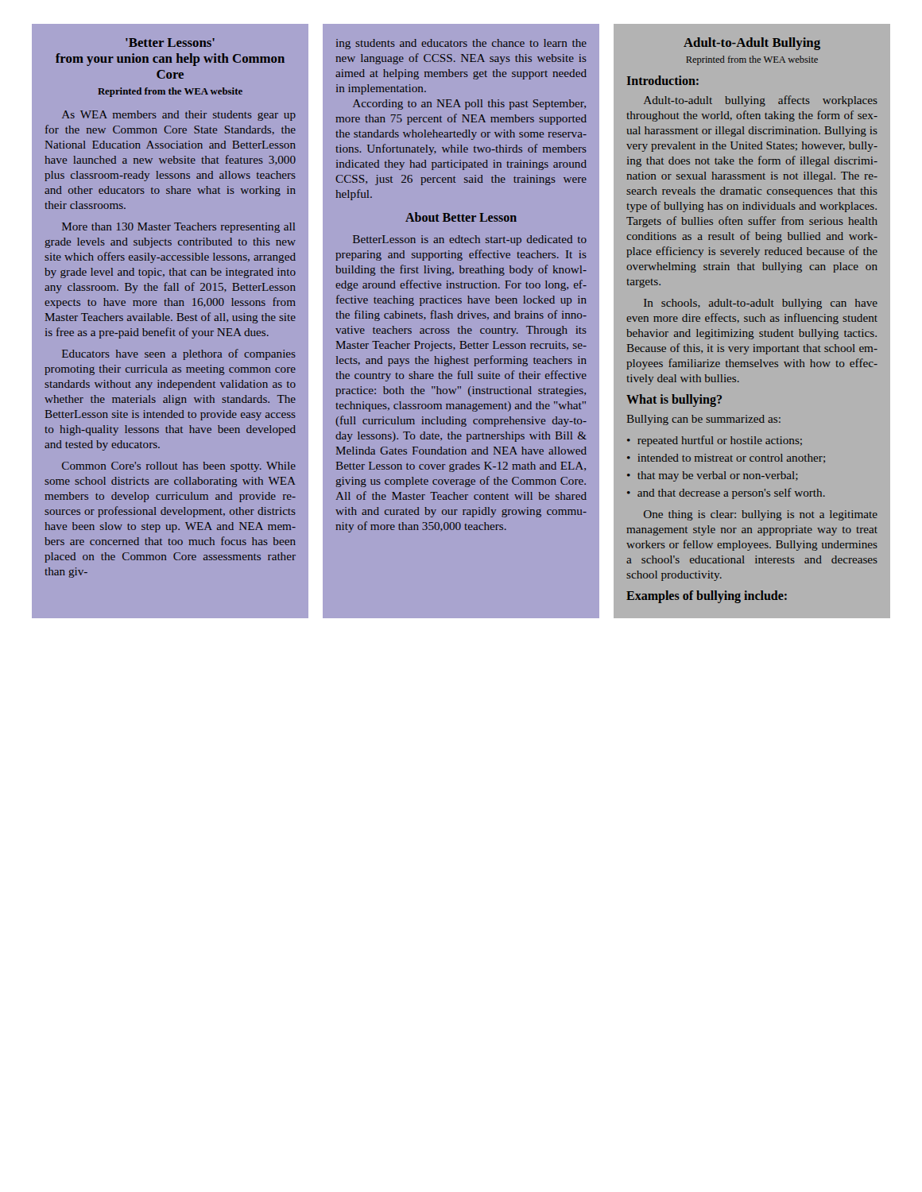'Better Lessons'
from your union can help with Common Core
Reprinted from the WEA website
As WEA members and their students gear up for the new Common Core State Standards, the National Education Association and BetterLesson have launched a new website that features 3,000 plus classroom-ready lessons and allows teachers and other educators to share what is working in their classrooms.
More than 130 Master Teachers representing all grade levels and subjects contributed to this new site which offers easily-accessible lessons, arranged by grade level and topic, that can be integrated into any classroom. By the fall of 2015, BetterLesson expects to have more than 16,000 lessons from Master Teachers available. Best of all, using the site is free as a pre-paid benefit of your NEA dues.
Educators have seen a plethora of companies promoting their curricula as meeting common core standards without any independent validation as to whether the materials align with standards. The BetterLesson site is intended to provide easy access to high-quality lessons that have been developed and tested by educators.
Common Core's rollout has been spotty. While some school districts are collaborating with WEA members to develop curriculum and provide resources or professional development, other districts have been slow to step up. WEA and NEA members are concerned that too much focus has been placed on the Common Core assessments rather than giv-
ing students and educators the chance to learn the new language of CCSS. NEA says this website is aimed at helping members get the support needed in implementation.
According to an NEA poll this past September, more than 75 percent of NEA members supported the standards wholeheartedly or with some reservations. Unfortunately, while two-thirds of members indicated they had participated in trainings around CCSS, just 26 percent said the trainings were helpful.
About Better Lesson
BetterLesson is an edtech start-up dedicated to preparing and supporting effective teachers. It is building the first living, breathing body of knowledge around effective instruction. For too long, effective teaching practices have been locked up in the filing cabinets, flash drives, and brains of innovative teachers across the country. Through its Master Teacher Projects, Better Lesson recruits, selects, and pays the highest performing teachers in the country to share the full suite of their effective practice: both the "how" (instructional strategies, techniques, classroom management) and the "what" (full curriculum including comprehensive day-to-day lessons). To date, the partnerships with Bill & Melinda Gates Foundation and NEA have allowed Better Lesson to cover grades K-12 math and ELA, giving us complete coverage of the Common Core. All of the Master Teacher content will be shared with and curated by our rapidly growing community of more than 350,000 teachers.
Adult-to-Adult Bullying
Reprinted from the WEA website
Introduction:
Adult-to-adult bullying affects workplaces throughout the world, often taking the form of sexual harassment or illegal discrimination. Bullying is very prevalent in the United States; however, bullying that does not take the form of illegal discrimination or sexual harassment is not illegal. The research reveals the dramatic consequences that this type of bullying has on individuals and workplaces. Targets of bullies often suffer from serious health conditions as a result of being bullied and workplace efficiency is severely reduced because of the overwhelming strain that bullying can place on targets.
In schools, adult-to-adult bullying can have even more dire effects, such as influencing student behavior and legitimizing student bullying tactics. Because of this, it is very important that school employees familiarize themselves with how to effectively deal with bullies.
What is bullying?
Bullying can be summarized as:
repeated hurtful or hostile actions;
intended to mistreat or control another;
that may be verbal or non-verbal;
and that decrease a person's self worth.
One thing is clear: bullying is not a legitimate management style nor an appropriate way to treat workers or fellow employees. Bullying undermines a school's educational interests and decreases school productivity.
Examples of bullying include: